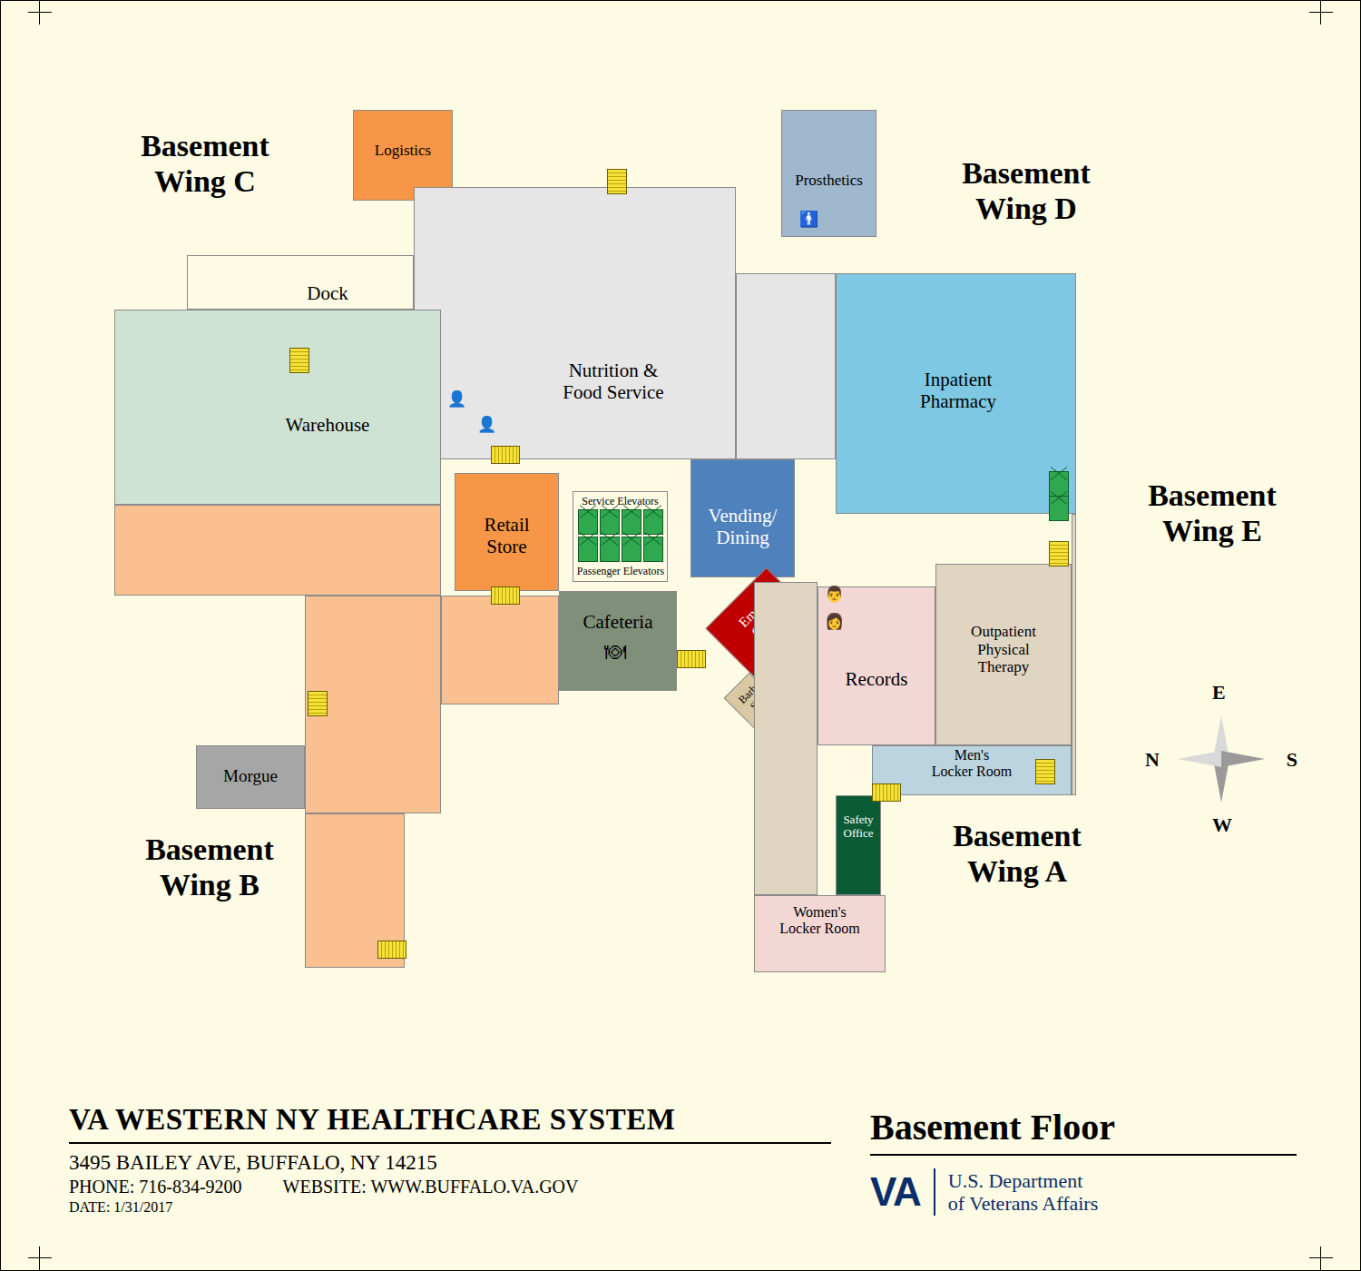Basement
Wing C
Basement
Wing D
Basement
Wing E
Basement
Wing A
Basement
Wing B
Logistics
Prosthetics
🚹
Nutrition &
Food Service
Dock
Warehouse
Inpatient
Pharmacy
Retail
Store
Service Elevators
Passenger Elevators
Vending/
Dining
Cafeteria
🍽
Emergency
Command
Center
Barber
Shop
Records
Outpatient
Physical
Therapy
Men's
Locker Room
Safety
Office
Women's
Locker Room
Morgue
👤
👤
👨
👩
E N S W
VA WESTERN NY HEALTHCARE SYSTEM
3495 BAILEY AVE, BUFFALO, NY 14215
PHONE: 716-834-9200 WEBSITE: WWW.BUFFALO.VA.GOV
DATE: 1/31/2017
Basement Floor
VA U.S. Department
of Veterans Affairs